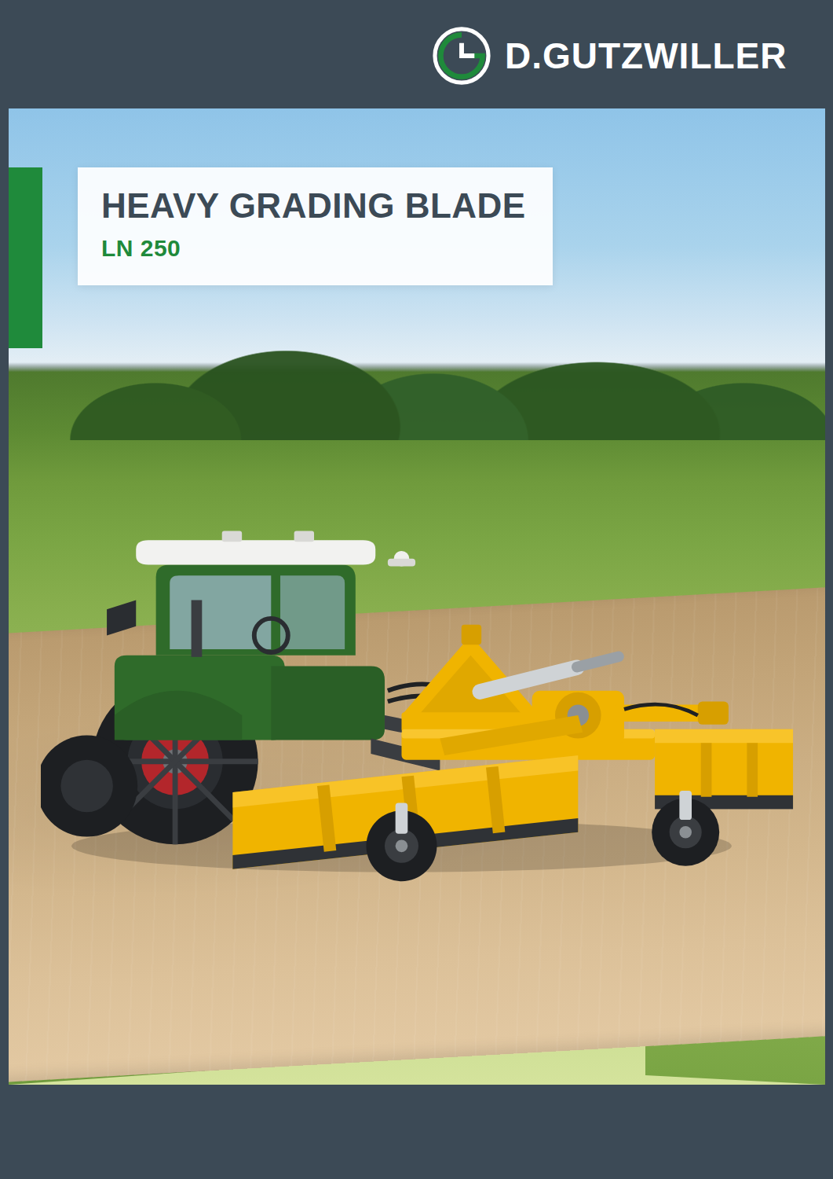D.GUTZWILLER
Heavy Grading Blade
LN 250